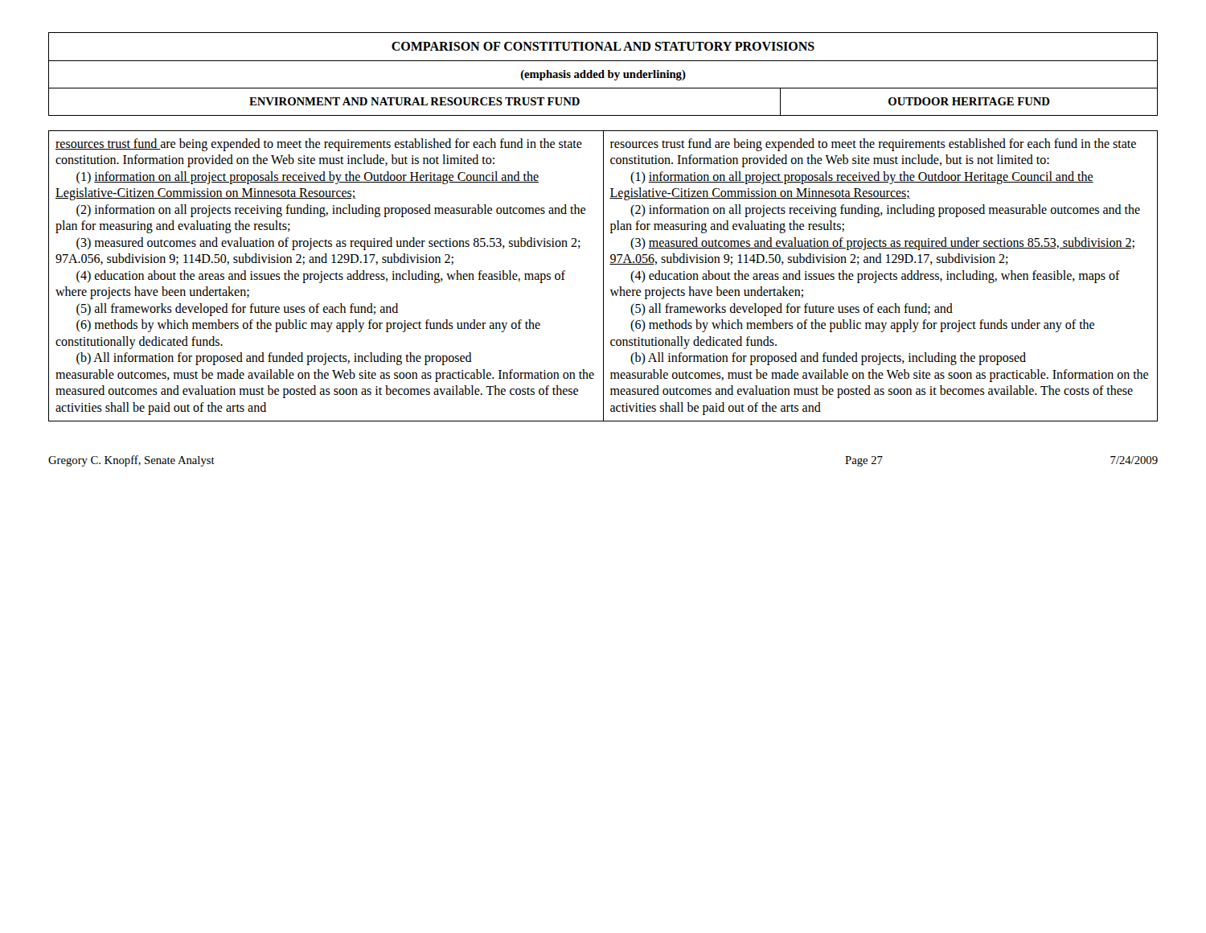| COMPARISON OF CONSTITUTIONAL AND STATUTORY PROVISIONS |
| (emphasis added by underlining) |
| ENVIRONMENT AND NATURAL RESOURCES TRUST FUND | OUTDOOR HERITAGE FUND |
| resources trust fund are being expended to meet the requirements established for each fund in the state constitution. Information provided on the Web site must include, but is not limited to: (1) information on all project proposals received by the Outdoor Heritage Council and the Legislative-Citizen Commission on Minnesota Resources; (2) information on all projects receiving funding, including proposed measurable outcomes and the plan for measuring and evaluating the results; (3) measured outcomes and evaluation of projects as required under sections 85.53, subdivision 2; 97A.056, subdivision 9; 114D.50, subdivision 2; and 129D.17, subdivision 2; (4) education about the areas and issues the projects address, including, when feasible, maps of where projects have been undertaken; (5) all frameworks developed for future uses of each fund; and (6) methods by which members of the public may apply for project funds under any of the constitutionally dedicated funds. (b) All information for proposed and funded projects, including the proposed measurable outcomes, must be made available on the Web site as soon as practicable. Information on the measured outcomes and evaluation must be posted as soon as it becomes available. The costs of these activities shall be paid out of the arts and | resources trust fund are being expended to meet the requirements established for each fund in the state constitution. Information provided on the Web site must include, but is not limited to: (1) information on all project proposals received by the Outdoor Heritage Council and the Legislative-Citizen Commission on Minnesota Resources; (2) information on all projects receiving funding, including proposed measurable outcomes and the plan for measuring and evaluating the results; (3) measured outcomes and evaluation of projects as required under sections 85.53, subdivision 2; 97A.056, subdivision 9; 114D.50, subdivision 2; and 129D.17, subdivision 2; (4) education about the areas and issues the projects address, including, when feasible, maps of where projects have been undertaken; (5) all frameworks developed for future uses of each fund; and (6) methods by which members of the public may apply for project funds under any of the constitutionally dedicated funds. (b) All information for proposed and funded projects, including the proposed measurable outcomes, must be made available on the Web site as soon as practicable. Information on the measured outcomes and evaluation must be posted as soon as it becomes available. The costs of these activities shall be paid out of the arts and |
| Gregory C. Knopff, Senate Analyst | Page 27 | 7/24/2009 |